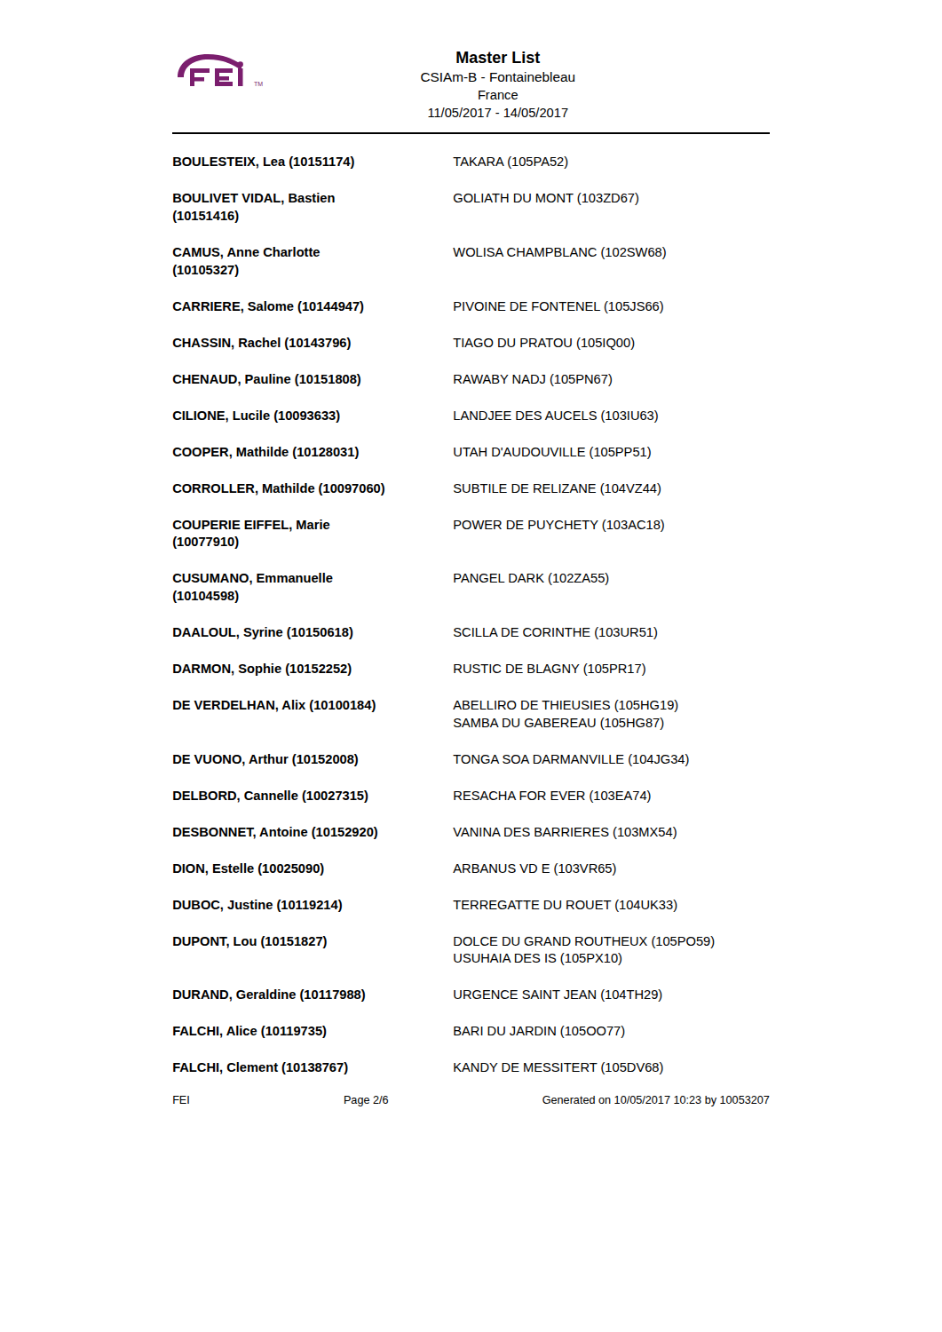TM
Master List
CSIAm-B - Fontainebleau
France
11/05/2017 - 14/05/2017
| BOULESTEIX, Lea (10151174) | TAKARA (105PA52) |
| BOULIVET VIDAL, Bastien (10151416) | GOLIATH DU MONT (103ZD67) |
| CAMUS, Anne Charlotte (10105327) | WOLISA CHAMPBLANC (102SW68) |
| CARRIERE, Salome (10144947) | PIVOINE DE FONTENEL (105JS66) |
| CHASSIN, Rachel (10143796) | TIAGO DU PRATOU (105IQ00) |
| CHENAUD, Pauline (10151808) | RAWABY NADJ (105PN67) |
| CILIONE, Lucile (10093633) | LANDJEE DES AUCELS (103IU63) |
| COOPER, Mathilde (10128031) | UTAH D'AUDOUVILLE (105PP51) |
| CORROLLER, Mathilde (10097060) | SUBTILE DE RELIZANE (104VZ44) |
| COUPERIE EIFFEL, Marie (10077910) | POWER DE PUYCHETY (103AC18) |
| CUSUMANO, Emmanuelle (10104598) | PANGEL DARK (102ZA55) |
| DAALOUL, Syrine (10150618) | SCILLA DE CORINTHE (103UR51) |
| DARMON, Sophie (10152252) | RUSTIC DE BLAGNY (105PR17) |
| DE VERDELHAN, Alix (10100184) | ABELLIRO DE THIEUSIES (105HG19) SAMBA DU GABEREAU (105HG87) |
| DE VUONO, Arthur (10152008) | TONGA SOA DARMANVILLE (104JG34) |
| DELBORD, Cannelle (10027315) | RESACHA FOR EVER (103EA74) |
| DESBONNET, Antoine (10152920) | VANINA DES BARRIERES (103MX54) |
| DION, Estelle (10025090) | ARBANUS VD E (103VR65) |
| DUBOC, Justine (10119214) | TERREGATTE DU ROUET (104UK33) |
| DUPONT, Lou (10151827) | DOLCE DU GRAND ROUTHEUX (105PO59) USUHAIA DES IS (105PX10) |
| DURAND, Geraldine (10117988) | URGENCE SAINT JEAN (104TH29) |
| FALCHI, Alice (10119735) | BARI DU JARDIN (105OO77) |
| FALCHI, Clement (10138767) | KANDY DE MESSITERT (105DV68) |
FEI
Page 2/6
Generated on 10/05/2017 10:23 by 10053207